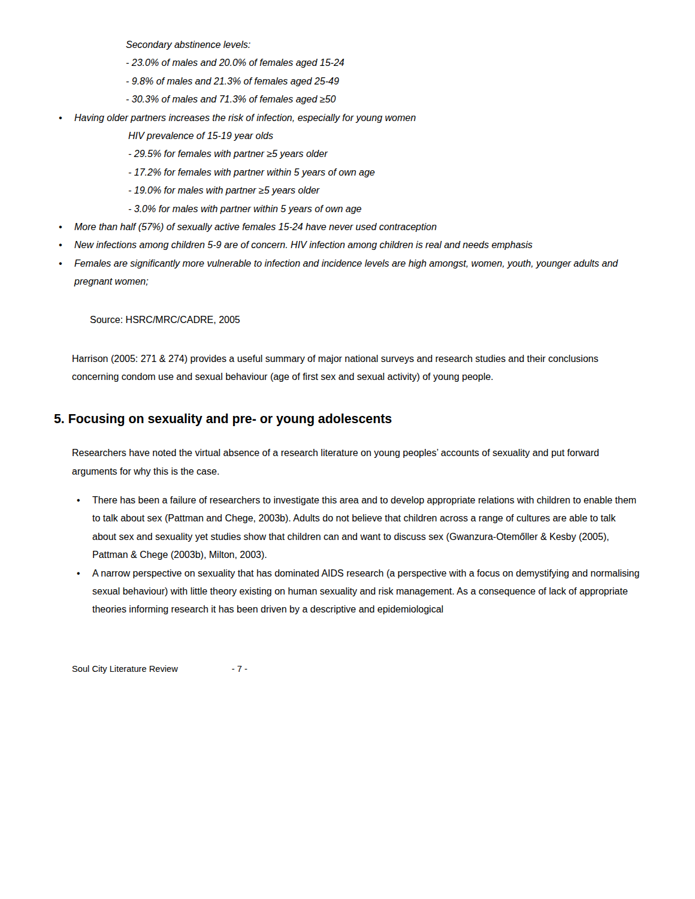Secondary abstinence levels:
- 23.0% of males and 20.0% of females aged 15-24
- 9.8% of males and 21.3% of females aged 25-49
- 30.3% of males and 71.3% of females aged ≥50
Having older partners increases the risk of infection, especially for young women
HIV prevalence of 15-19 year olds
- 29.5% for females with partner ≥5 years older
- 17.2% for females with partner within 5 years of own age
- 19.0% for males with partner ≥5 years older
- 3.0% for males with partner within 5 years of own age
More than half (57%) of sexually active females 15-24 have never used contraception
New infections among children 5-9 are of concern. HIV infection among children is real and needs emphasis
Females are significantly more vulnerable to infection and incidence levels are high amongst, women, youth, younger adults and pregnant women;
Source: HSRC/MRC/CADRE, 2005
Harrison (2005: 271 & 274) provides a useful summary of major national surveys and research studies and their conclusions concerning condom use and sexual behaviour (age of first sex and sexual activity) of young people.
5. Focusing on sexuality and pre- or young adolescents
Researchers have noted the virtual absence of a research literature on young peoples’ accounts of sexuality and put forward arguments for why this is the case.
There has been a failure of researchers to investigate this area and to develop appropriate relations with children to enable them to talk about sex (Pattman and Chege, 2003b). Adults do not believe that children across a range of cultures are able to talk about sex and sexuality yet studies show that children can and want to discuss sex (Gwanzura-Otemőller & Kesby (2005), Pattman & Chege (2003b), Milton, 2003).
A narrow perspective on sexuality that has dominated AIDS research (a perspective with a focus on demystifying and normalising sexual behaviour) with little theory existing on human sexuality and risk management. As a consequence of lack of appropriate theories informing research it has been driven by a descriptive and epidemiological
Soul City Literature Review - 7 -